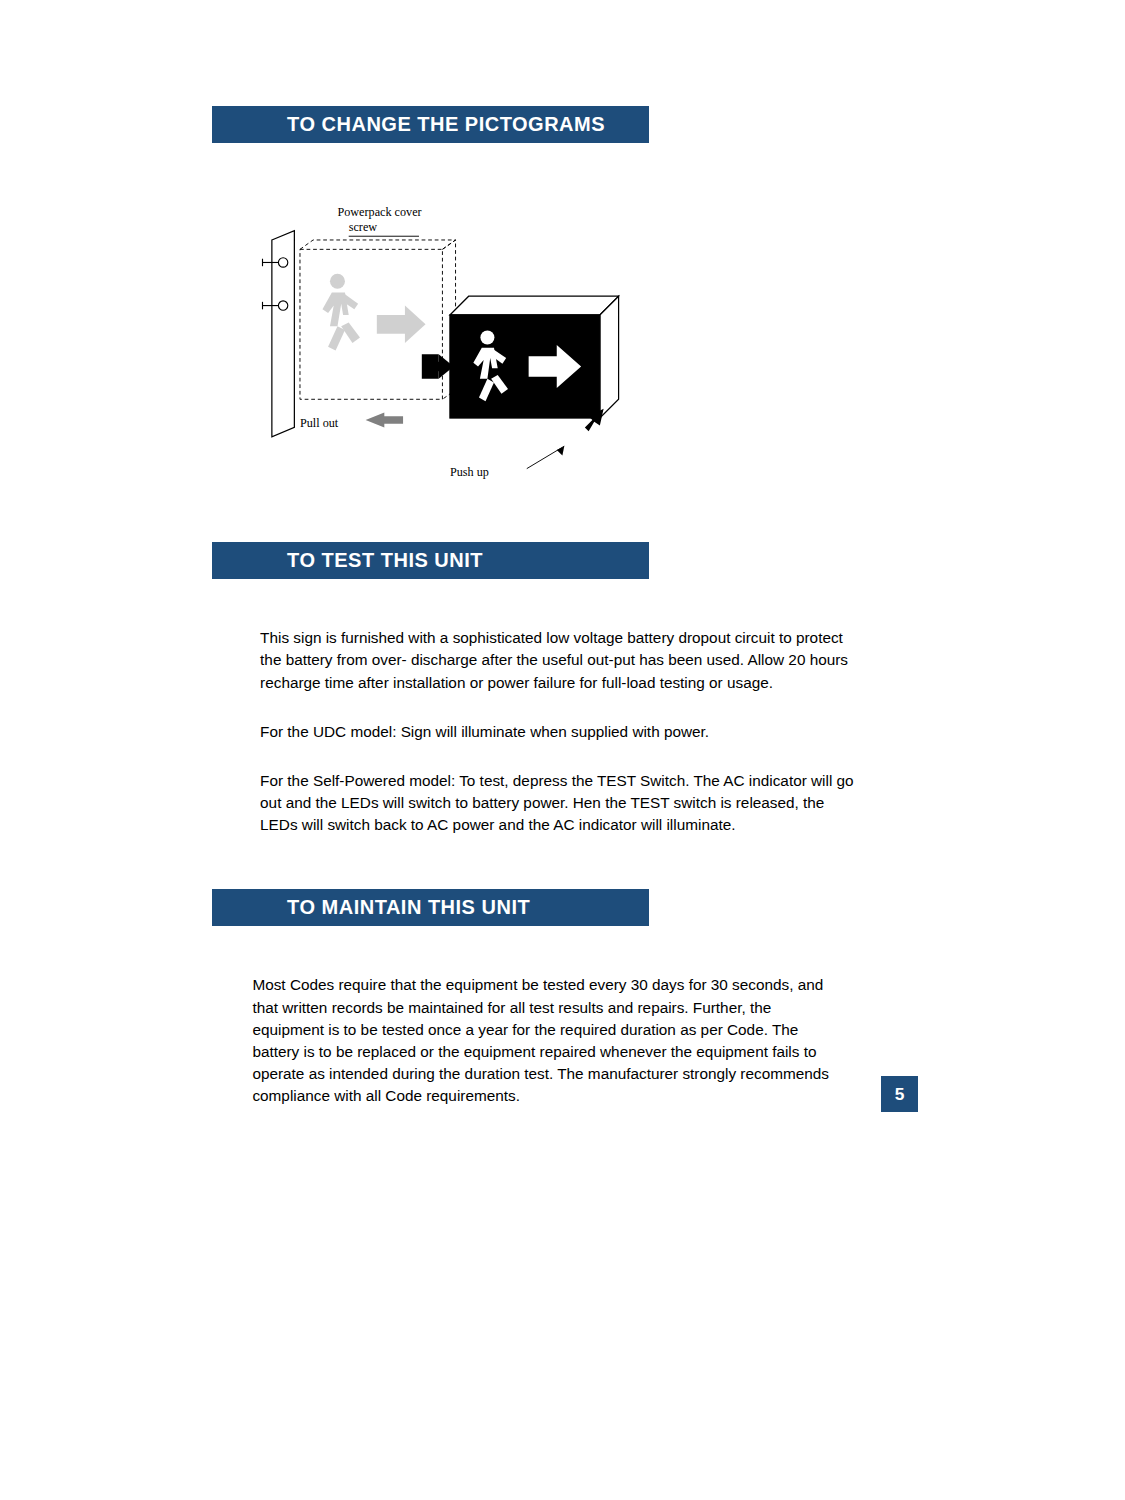TO CHANGE THE PICTOGRAMS
Powerpack cover screw Pull out Push up
TO TEST THIS UNIT
This sign is furnished with a sophisticated low voltage battery dropout circuit to protect the battery from over- discharge after the useful out-put has been used. Allow 20 hours recharge time after installation or power failure for full-load testing or usage.
For the UDC model: Sign will illuminate when supplied with power.
For the Self-Powered model: To test, depress the TEST Switch. The AC indicator will go out and the LEDs will switch to battery power. Hen the TEST switch is released, the LEDs will switch back to AC power and the AC indicator will illuminate.
TO MAINTAIN THIS UNIT
Most Codes require that the equipment be tested every 30 days for 30 seconds, and that written records be maintained for all test results and repairs. Further, the equipment is to be tested once a year for the required duration as per Code. The battery is to be replaced or the equipment repaired whenever the equipment fails to operate as intended during the duration test. The manufacturer strongly recommends compliance with all Code requirements.
5